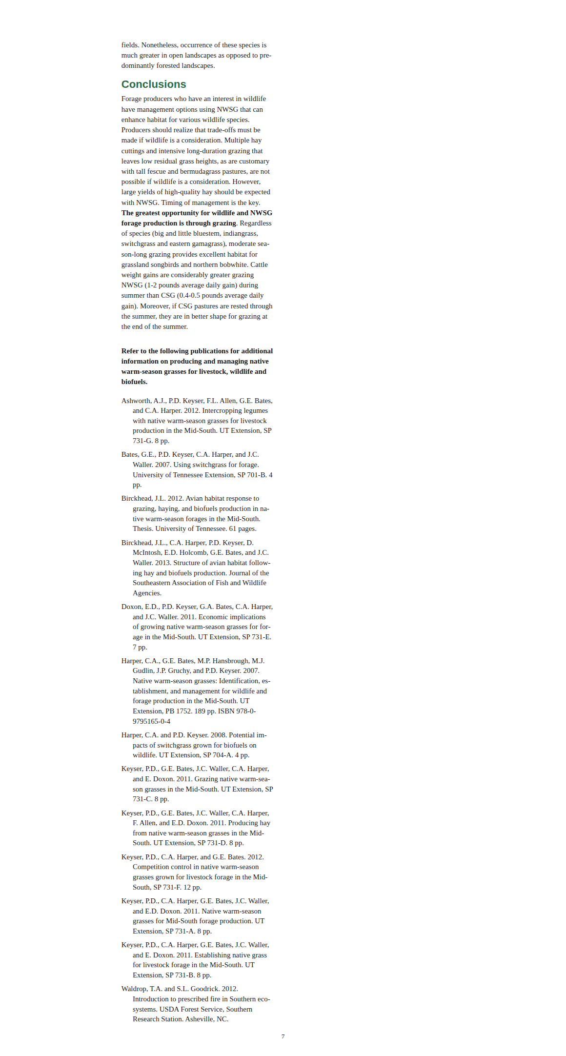fields. Nonetheless, occurrence of these species is much greater in open landscapes as opposed to predominantly forested landscapes.
Conclusions
Forage producers who have an interest in wildlife have management options using NWSG that can enhance habitat for various wildlife species. Producers should realize that trade-offs must be made if wildlife is a consideration. Multiple hay cuttings and intensive long-duration grazing that leaves low residual grass heights, as are customary with tall fescue and bermudagrass pastures, are not possible if wildlife is a consideration. However, large yields of high-quality hay should be expected with NWSG. Timing of management is the key. The greatest opportunity for wildlife and NWSG forage production is through grazing. Regardless of species (big and little bluestem, indiangrass, switchgrass and eastern gamagrass), moderate season-long grazing provides excellent habitat for grassland songbirds and northern bobwhite. Cattle weight gains are considerably greater grazing NWSG (1-2 pounds average daily gain) during summer than CSG (0.4-0.5 pounds average daily gain). Moreover, if CSG pastures are rested through the summer, they are in better shape for grazing at the end of the summer.
Refer to the following publications for additional information on producing and managing native warm-season grasses for livestock, wildlife and biofuels.
Ashworth, A.J., P.D. Keyser, F.L. Allen, G.E. Bates, and C.A. Harper. 2012. Intercropping legumes with native warm-season grasses for livestock production in the Mid-South. UT Extension, SP 731-G. 8 pp.
Bates, G.E., P.D. Keyser, C.A. Harper, and J.C. Waller. 2007. Using switchgrass for forage. University of Tennessee Extension, SP 701-B. 4 pp.
Birckhead, J.L. 2012. Avian habitat response to grazing, haying, and biofuels production in native warm-season forages in the Mid-South. Thesis. University of Tennessee. 61 pages.
Birckhead, J.L., C.A. Harper, P.D. Keyser, D. McIntosh, E.D. Holcomb, G.E. Bates, and J.C. Waller. 2013. Structure of avian habitat following hay and biofuels production. Journal of the Southeastern Association of Fish and Wildlife Agencies.
Doxon, E.D., P.D. Keyser, G.A. Bates, C.A. Harper, and J.C. Waller. 2011. Economic implications of growing native warm-season grasses for forage in the Mid-South. UT Extension, SP 731-E. 7 pp.
Harper, C.A., G.E. Bates, M.P. Hansbrough, M.J. Gudlin, J.P. Gruchy, and P.D. Keyser. 2007. Native warm-season grasses: Identification, establishment, and management for wildlife and forage production in the Mid-South. UT Extension, PB 1752. 189 pp. ISBN 978-0-9795165-0-4
Harper, C.A. and P.D. Keyser. 2008. Potential impacts of switchgrass grown for biofuels on wildlife. UT Extension, SP 704-A. 4 pp.
Keyser, P.D., G.E. Bates, J.C. Waller, C.A. Harper, and E. Doxon. 2011. Grazing native warm-season grasses in the Mid-South. UT Extension, SP 731-C. 8 pp.
Keyser, P.D., G.E. Bates, J.C. Waller, C.A. Harper, F. Allen, and E.D. Doxon. 2011. Producing hay from native warm-season grasses in the Mid-South. UT Extension, SP 731-D. 8 pp.
Keyser, P.D., C.A. Harper, and G.E. Bates. 2012. Competition control in native warm-season grasses grown for livestock forage in the Mid-South, SP 731-F. 12 pp.
Keyser, P.D., C.A. Harper, G.E. Bates, J.C. Waller, and E.D. Doxon. 2011. Native warm-season grasses for Mid-South forage production. UT Extension, SP 731-A. 8 pp.
Keyser, P.D., C.A. Harper, G.E. Bates, J.C. Waller, and E. Doxon. 2011. Establishing native grass for livestock forage in the Mid-South. UT Extension, SP 731-B. 8 pp.
Waldrop, T.A. and S.L. Goodrick. 2012. Introduction to prescribed fire in Southern ecosystems. USDA Forest Service, Southern Research Station. Asheville, NC.
7